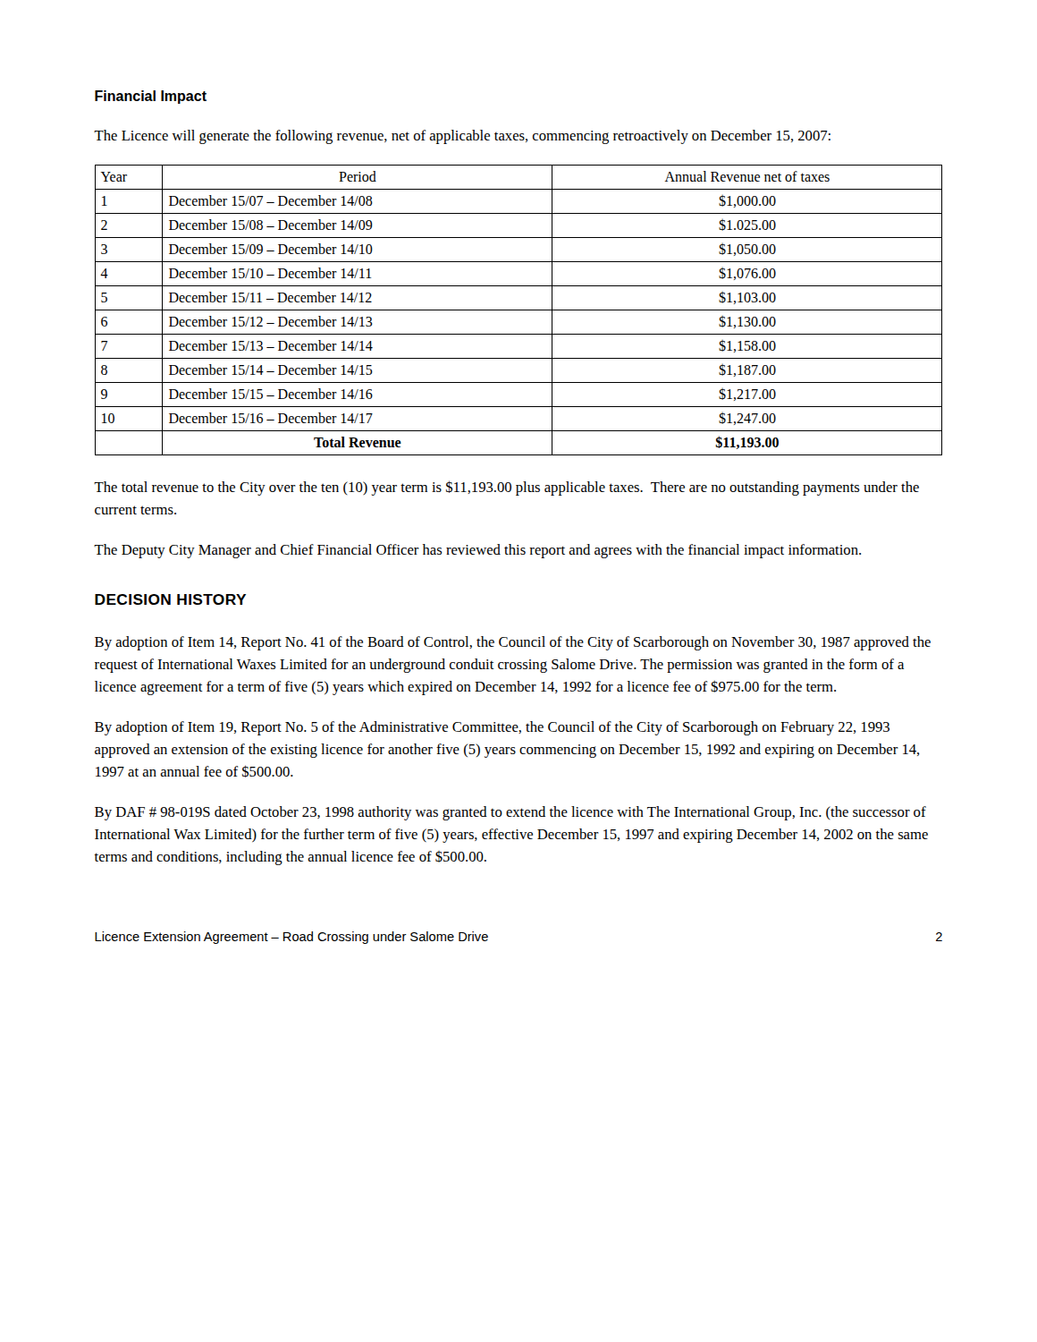Financial Impact
The Licence will generate the following revenue, net of applicable taxes, commencing retroactively on December 15, 2007:
| Year | Period | Annual Revenue net of taxes |
| --- | --- | --- |
| 1 | December 15/07 – December 14/08 | $1,000.00 |
| 2 | December 15/08 – December 14/09 | $1.025.00 |
| 3 | December 15/09 – December 14/10 | $1,050.00 |
| 4 | December 15/10 – December 14/11 | $1,076.00 |
| 5 | December 15/11 – December 14/12 | $1,103.00 |
| 6 | December 15/12 – December 14/13 | $1,130.00 |
| 7 | December 15/13 – December 14/14 | $1,158.00 |
| 8 | December 15/14 – December 14/15 | $1,187.00 |
| 9 | December 15/15 – December 14/16 | $1,217.00 |
| 10 | December 15/16 – December 14/17 | $1,247.00 |
| | Total Revenue | $11,193.00 |
The total revenue to the City over the ten (10) year term is $11,193.00 plus applicable taxes. There are no outstanding payments under the current terms.
The Deputy City Manager and Chief Financial Officer has reviewed this report and agrees with the financial impact information.
DECISION HISTORY
By adoption of Item 14, Report No. 41 of the Board of Control, the Council of the City of Scarborough on November 30, 1987 approved the request of International Waxes Limited for an underground conduit crossing Salome Drive. The permission was granted in the form of a licence agreement for a term of five (5) years which expired on December 14, 1992 for a licence fee of $975.00 for the term.
By adoption of Item 19, Report No. 5 of the Administrative Committee, the Council of the City of Scarborough on February 22, 1993 approved an extension of the existing licence for another five (5) years commencing on December 15, 1992 and expiring on December 14, 1997 at an annual fee of $500.00.
By DAF # 98-019S dated October 23, 1998 authority was granted to extend the licence with The International Group, Inc. (the successor of International Wax Limited) for the further term of five (5) years, effective December 15, 1997 and expiring December 14, 2002 on the same terms and conditions, including the annual licence fee of $500.00.
Licence Extension Agreement – Road Crossing under Salome Drive 2